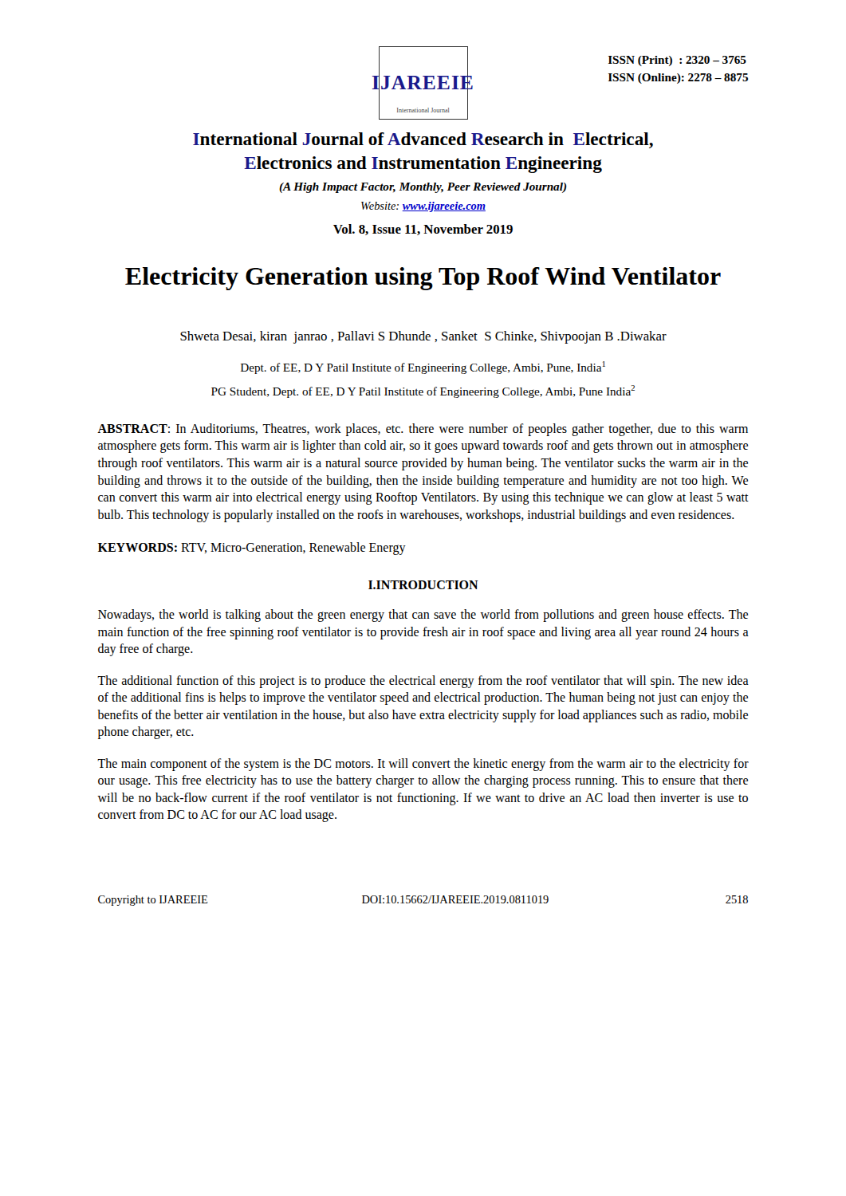ISSN (Print) : 2320 – 3765
ISSN (Online): 2278 – 8875
IJAREEIE International Journal
International Journal of Advanced Research in Electrical,
Electronics and Instrumentation Engineering
(A High Impact Factor, Monthly, Peer Reviewed Journal)
Website: www.ijareeie.com
Vol. 8, Issue 11, November 2019
Electricity Generation using Top Roof Wind Ventilator
Shweta Desai, kiran janrao , Pallavi S Dhunde , Sanket S Chinke, Shivpoojan B .Diwakar
Dept. of EE, D Y Patil Institute of Engineering College, Ambi, Pune, India1
PG Student, Dept. of EE, D Y Patil Institute of Engineering College, Ambi, Pune India2
ABSTRACT: In Auditoriums, Theatres, work places, etc. there were number of peoples gather together, due to this warm atmosphere gets form. This warm air is lighter than cold air, so it goes upward towards roof and gets thrown out in atmosphere through roof ventilators. This warm air is a natural source provided by human being. The ventilator sucks the warm air in the building and throws it to the outside of the building, then the inside building temperature and humidity are not too high. We can convert this warm air into electrical energy using Rooftop Ventilators. By using this technique we can glow at least 5 watt bulb. This technology is popularly installed on the roofs in warehouses, workshops, industrial buildings and even residences.
KEYWORDS: RTV, Micro-Generation, Renewable Energy
I.INTRODUCTION
Nowadays, the world is talking about the green energy that can save the world from pollutions and green house effects. The main function of the free spinning roof ventilator is to provide fresh air in roof space and living area all year round 24 hours a day free of charge.
The additional function of this project is to produce the electrical energy from the roof ventilator that will spin. The new idea of the additional fins is helps to improve the ventilator speed and electrical production. The human being not just can enjoy the benefits of the better air ventilation in the house, but also have extra electricity supply for load appliances such as radio, mobile phone charger, etc.
The main component of the system is the DC motors. It will convert the kinetic energy from the warm air to the electricity for our usage. This free electricity has to use the battery charger to allow the charging process running. This to ensure that there will be no back-flow current if the roof ventilator is not functioning. If we want to drive an AC load then inverter is use to convert from DC to AC for our AC load usage.
Copyright to IJAREEIE
DOI:10.15662/IJAREEIE.2019.0811019
2518